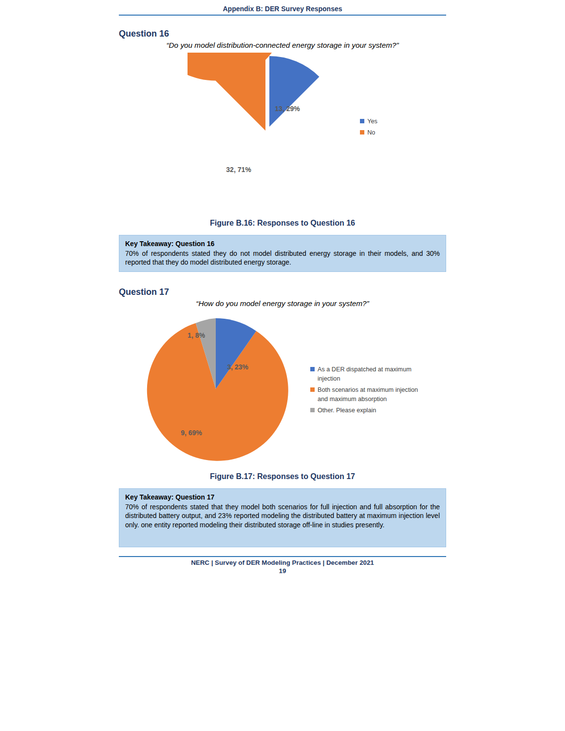Appendix B: DER Survey Responses
Question 16
“Do you model distribution-connected energy storage in your system?”
13, 29% 32, 71%
Yes
No
Figure B.16: Responses to Question 16
Key Takeaway: Question 16
70% of respondents stated they do not model distributed energy storage in their models, and 30% reported that they do model distributed energy storage.
Question 17
“How do you model energy storage in your system?”
3, 23% 9, 69% 1, 8%
As a DER dispatched at maximum injection
Both scenarios at maximum injection and maximum absorption
Other. Please explain
Figure B.17: Responses to Question 17
Key Takeaway: Question 17
70% of respondents stated that they model both scenarios for full injection and full absorption for the distributed battery output, and 23% reported modeling the distributed battery at maximum injection level only. one entity reported modeling their distributed storage off-line in studies presently.
NERC | Survey of DER Modeling Practices | December 2021
19